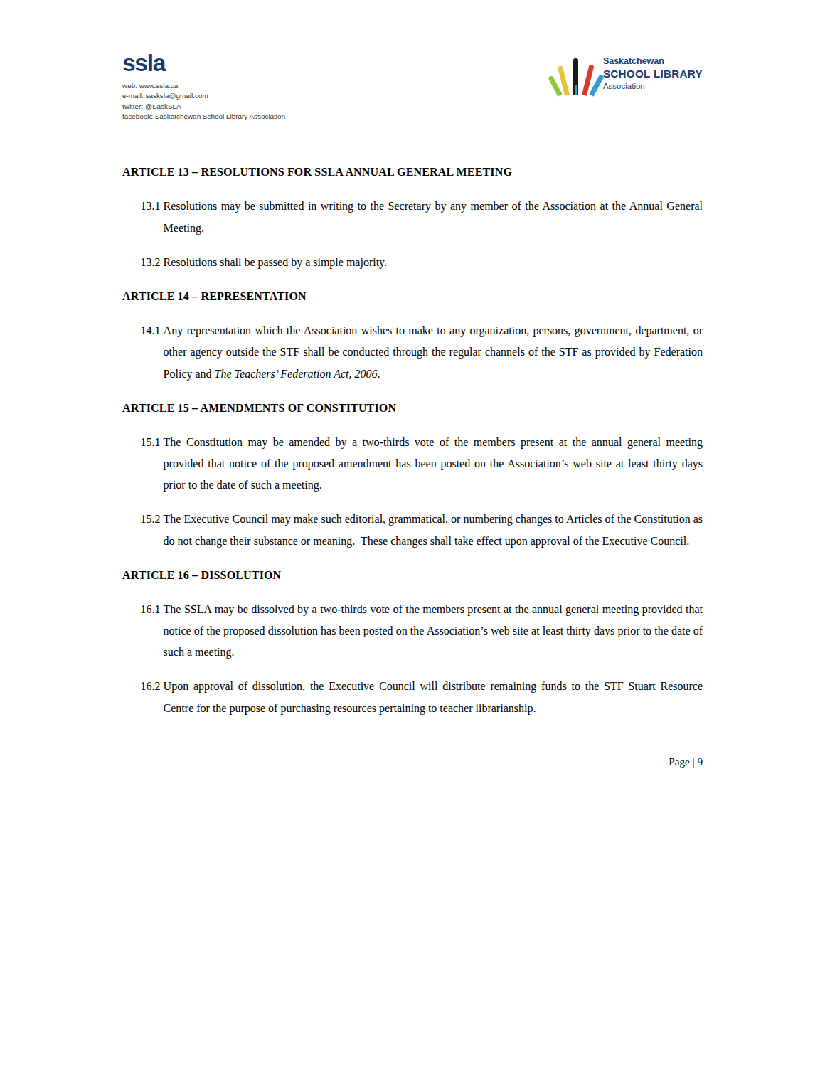ss la
web: www.ssla.ca
e-mail: sasksla@gmail.com
twitter: @SaskSLA
facebook: Saskatchewan School Library Association
Saskatchewan SCHOOL LIBRARY Association
ARTICLE 13 – RESOLUTIONS FOR SSLA ANNUAL GENERAL MEETING
13.1 Resolutions may be submitted in writing to the Secretary by any member of the Association at the Annual General Meeting.
13.2 Resolutions shall be passed by a simple majority.
ARTICLE 14 – REPRESENTATION
14.1 Any representation which the Association wishes to make to any organization, persons, government, department, or other agency outside the STF shall be conducted through the regular channels of the STF as provided by Federation Policy and The Teachers’ Federation Act, 2006.
ARTICLE 15 – AMENDMENTS OF CONSTITUTION
15.1 The Constitution may be amended by a two-thirds vote of the members present at the annual general meeting provided that notice of the proposed amendment has been posted on the Association’s web site at least thirty days prior to the date of such a meeting.
15.2 The Executive Council may make such editorial, grammatical, or numbering changes to Articles of the Constitution as do not change their substance or meaning. These changes shall take effect upon approval of the Executive Council.
ARTICLE 16 – DISSOLUTION
16.1 The SSLA may be dissolved by a two-thirds vote of the members present at the annual general meeting provided that notice of the proposed dissolution has been posted on the Association’s web site at least thirty days prior to the date of such a meeting.
16.2 Upon approval of dissolution, the Executive Council will distribute remaining funds to the STF Stuart Resource Centre for the purpose of purchasing resources pertaining to teacher librarianship.
Page | 9